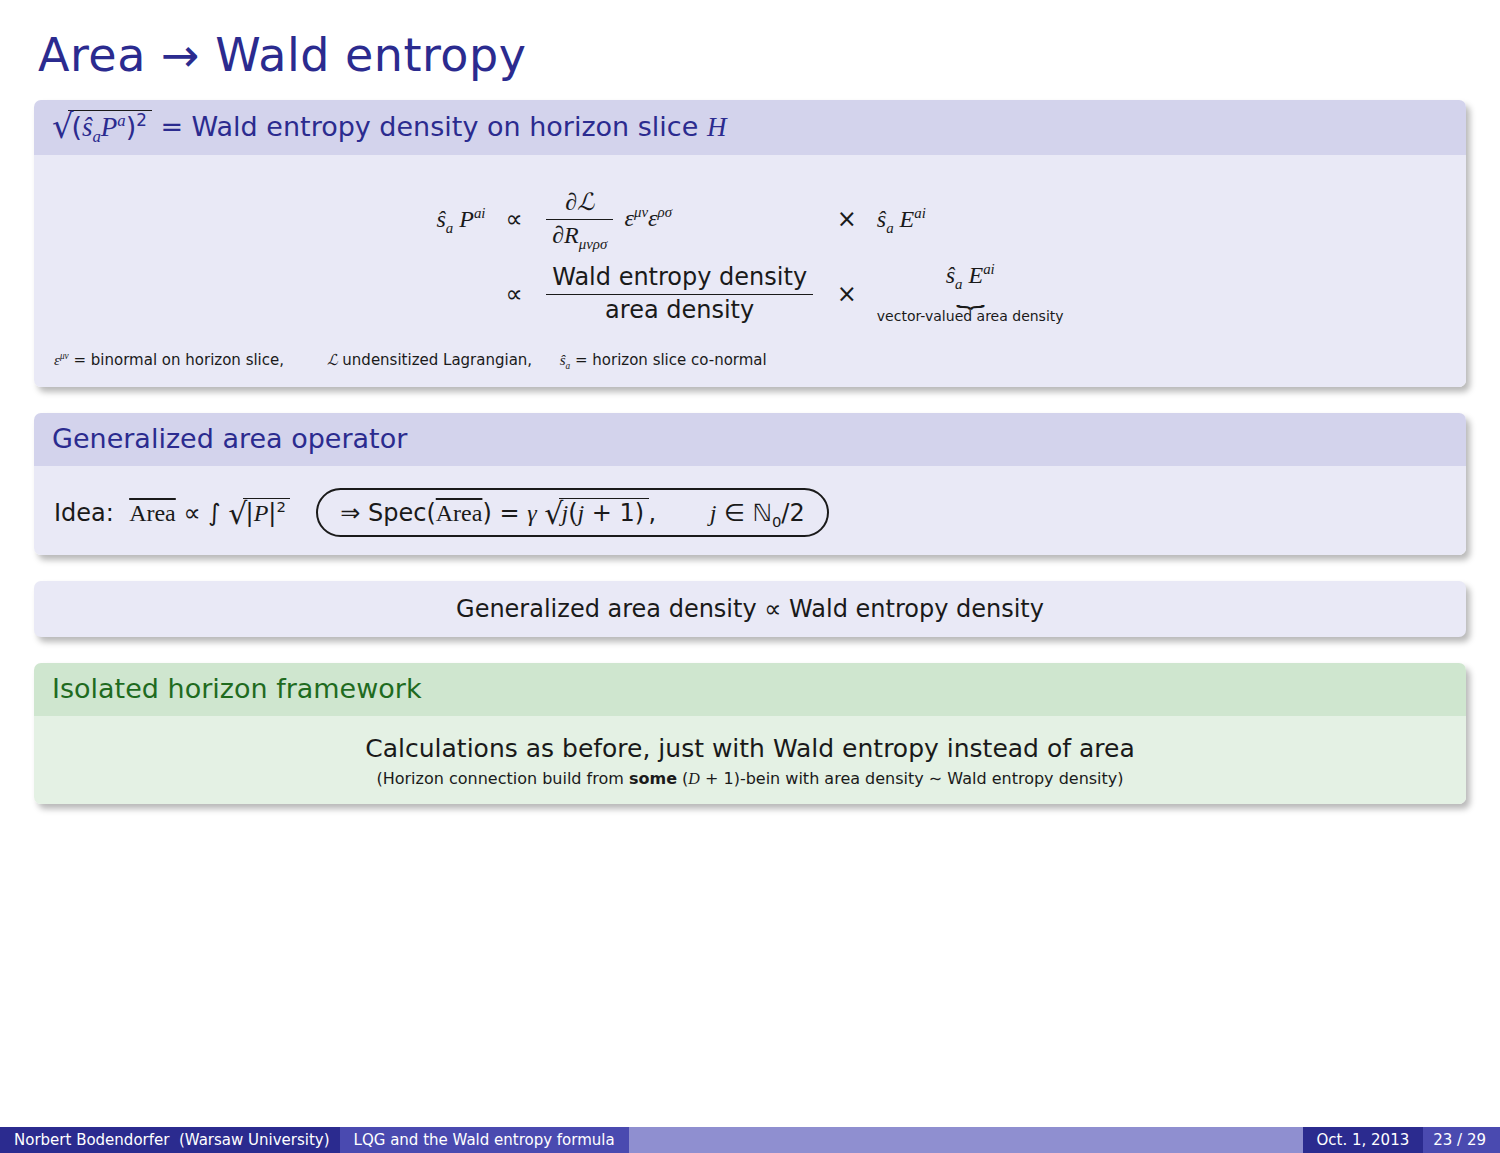Area → Wald entropy
(ŝaPa)2 = Wald entropy density on horizon slice H
| ŝ a P ai | ∝ | ∂ℒ ∂R μνρσ ε μν ε ρσ | × | ŝ a E ai |
| | ∝ | Wald entropy density area density | × | ŝ a E ai ⏟ vector-valued area density |
εμν = binormal on horizon slice, ℒ undensitized Lagrangian, ŝa = horizon slice co-normal
Generalized area operator
Idea: Area ∝ ∫ |P|2 ⇒ Spec(Area) = γ j(j + 1), j ∈ ℕ0/2
Generalized area density ∝ Wald entropy density
Isolated horizon framework
Calculations as before, just with Wald entropy instead of area
(Horizon connection build from some (D + 1)-bein with area density ∼ Wald entropy density)
Norbert Bodendorfer (Warsaw University)
LQG and the Wald entropy formula
Oct. 1, 2013
23 / 29